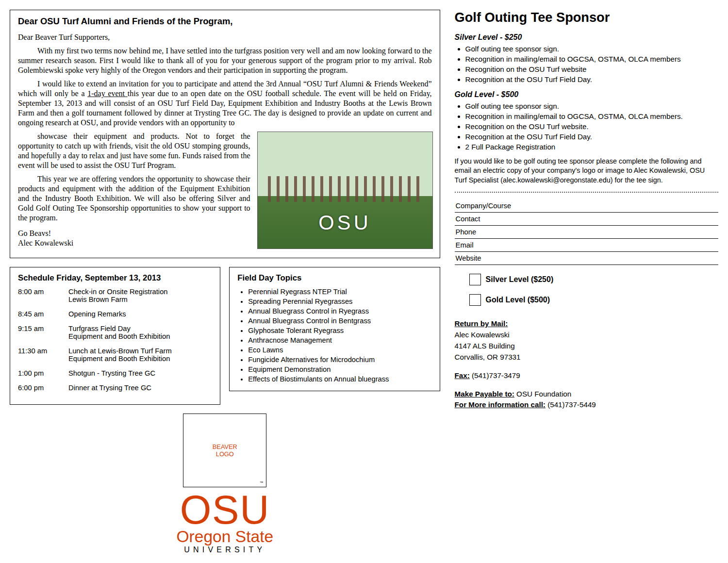Dear OSU Turf Alumni and Friends of the Program,
Dear Beaver Turf Supporters,
With my first two terms now behind me, I have settled into the turfgrass position very well and am now looking forward to the summer research season. First I would like to thank all of you for your generous support of the program prior to my arrival. Rob Golembiewski spoke very highly of the Oregon vendors and their participation in supporting the program.
I would like to extend an invitation for you to participate and attend the 3rd Annual “OSU Turf Alumni & Friends Weekend” which will only be a 1-day event this year due to an open date on the OSU football schedule. The event will be held on Friday, September 13, 2013 and will consist of an OSU Turf Field Day, Equipment Exhibition and Industry Booths at the Lewis Brown Farm and then a golf tournament followed by dinner at Trysting Tree GC. The day is designed to provide an update on current and ongoing research at OSU, and provide vendors with an opportunity to
OSU
showcase their equipment and products. Not to forget the opportunity to catch up with friends, visit the old OSU stomping grounds, and hopefully a day to relax and just have some fun. Funds raised from the event will be used to assist the OSU Turf Program.
This year we are offering vendors the opportunity to showcase their products and equipment with the addition of the Equipment Exhibition and the Industry Booth Exhibition. We will also be offering Silver and Gold Golf Outing Tee Sponsorship opportunities to show your support to the program.
Go Beavs!
Alec Kowalewski
Schedule Friday, September 13, 2013
| 8:00 am | Check-in or Onsite Registration Lewis Brown Farm |
| 8:45 am | Opening Remarks |
| 9:15 am | Turfgrass Field Day Equipment and Booth Exhibition |
| 11:30 am | Lunch at Lewis-Brown Turf Farm Equipment and Booth Exhibition |
| 1:00 pm | Shotgun - Trysting Tree GC |
| 6:00 pm | Dinner at Trysing Tree GC |
Field Day Topics
Perennial Ryegrass NTEP Trial
Spreading Perennial Ryegrasses
Annual Bluegrass Control in Ryegrass
Annual Bluegrass Control in Bentgrass
Glyphosate Tolerant Ryegrass
Anthracnose Management
Eco Lawns
Fungicide Alternatives for Microdochium
Equipment Demonstration
Effects of Biostimulants on Annual bluegrass
BEAVER
LOGO ™
OSU
Oregon State
UNIVERSITY
Golf Outing Tee Sponsor
Silver Level - $250
Golf outing tee sponsor sign.
Recognition in mailing/email to OGCSA, OSTMA, OLCA members
Recognition on the OSU Turf website
Recognition at the OSU Turf Field Day.
Gold Level - $500
Golf outing tee sponsor sign.
Recognition in mailing/email to OGCSA, OSTMA, OLCA members.
Recognition on the OSU Turf website.
Recognition at the OSU Turf Field Day.
2 Full Package Registration
If you would like to be golf outing tee sponsor please complete the following and email an electric copy of your company’s logo or image to Alec Kowalewski, OSU Turf Specialist (alec.kowalewski@oregonstate.edu) for the tee sign.
| Company/Course |
| Contact |
| Phone |
| Email |
| Website |
Silver Level ($250)
Gold Level ($500)
Return by Mail:
Alec Kowalewski
4147 ALS Building
Corvallis, OR 97331
Fax: (541)737-3479
Make Payable to: OSU Foundation
For More information call: (541)737-5449